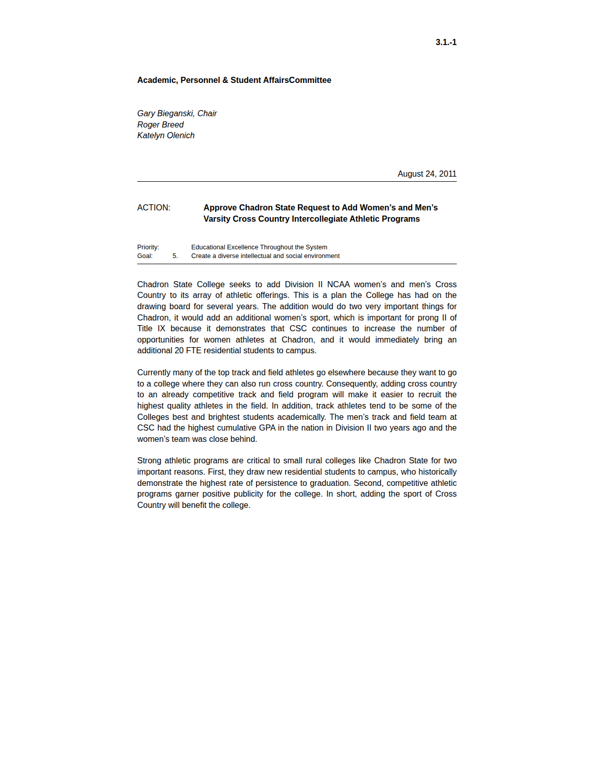3.1.-1
Academic, Personnel & Student AffairsCommittee
Gary Bieganski, Chair Roger Breed Katelyn Olenich
August 24, 2011
ACTION:
Approve Chadron State Request to Add Women’s and Men’s Varsity Cross Country Intercollegiate Athletic Programs
Priority: Educational Excellence Throughout the System
Goal: 5. Create a diverse intellectual and social environment
Chadron State College seeks to add Division II NCAA women’s and men’s Cross Country to its array of athletic offerings. This is a plan the College has had on the drawing board for several years. The addition would do two very important things for Chadron, it would add an additional women’s sport, which is important for prong II of Title IX because it demonstrates that CSC continues to increase the number of opportunities for women athletes at Chadron, and it would immediately bring an additional 20 FTE residential students to campus.
Currently many of the top track and field athletes go elsewhere because they want to go to a college where they can also run cross country. Consequently, adding cross country to an already competitive track and field program will make it easier to recruit the highest quality athletes in the field. In addition, track athletes tend to be some of the Colleges best and brightest students academically. The men’s track and field team at CSC had the highest cumulative GPA in the nation in Division II two years ago and the women’s team was close behind.
Strong athletic programs are critical to small rural colleges like Chadron State for two important reasons. First, they draw new residential students to campus, who historically demonstrate the highest rate of persistence to graduation. Second, competitive athletic programs garner positive publicity for the college. In short, adding the sport of Cross Country will benefit the college.